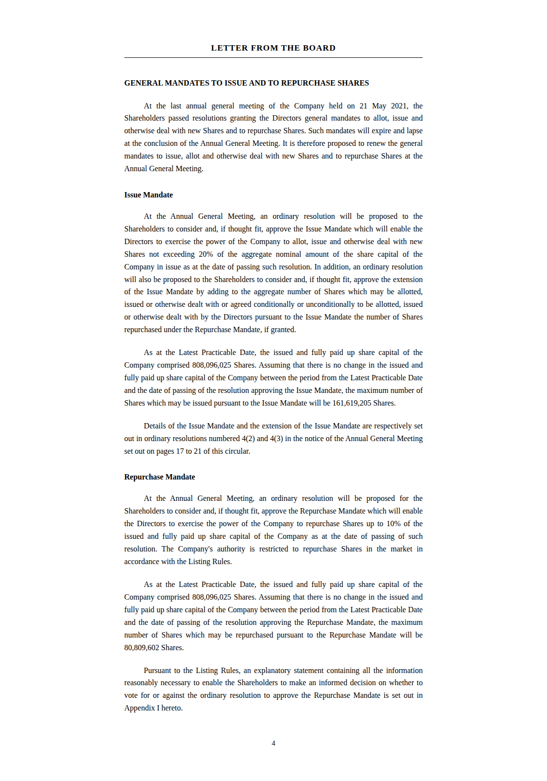LETTER FROM THE BOARD
GENERAL MANDATES TO ISSUE AND TO REPURCHASE SHARES
At the last annual general meeting of the Company held on 21 May 2021, the Shareholders passed resolutions granting the Directors general mandates to allot, issue and otherwise deal with new Shares and to repurchase Shares. Such mandates will expire and lapse at the conclusion of the Annual General Meeting. It is therefore proposed to renew the general mandates to issue, allot and otherwise deal with new Shares and to repurchase Shares at the Annual General Meeting.
Issue Mandate
At the Annual General Meeting, an ordinary resolution will be proposed to the Shareholders to consider and, if thought fit, approve the Issue Mandate which will enable the Directors to exercise the power of the Company to allot, issue and otherwise deal with new Shares not exceeding 20% of the aggregate nominal amount of the share capital of the Company in issue as at the date of passing such resolution. In addition, an ordinary resolution will also be proposed to the Shareholders to consider and, if thought fit, approve the extension of the Issue Mandate by adding to the aggregate number of Shares which may be allotted, issued or otherwise dealt with or agreed conditionally or unconditionally to be allotted, issued or otherwise dealt with by the Directors pursuant to the Issue Mandate the number of Shares repurchased under the Repurchase Mandate, if granted.
As at the Latest Practicable Date, the issued and fully paid up share capital of the Company comprised 808,096,025 Shares. Assuming that there is no change in the issued and fully paid up share capital of the Company between the period from the Latest Practicable Date and the date of passing of the resolution approving the Issue Mandate, the maximum number of Shares which may be issued pursuant to the Issue Mandate will be 161,619,205 Shares.
Details of the Issue Mandate and the extension of the Issue Mandate are respectively set out in ordinary resolutions numbered 4(2) and 4(3) in the notice of the Annual General Meeting set out on pages 17 to 21 of this circular.
Repurchase Mandate
At the Annual General Meeting, an ordinary resolution will be proposed for the Shareholders to consider and, if thought fit, approve the Repurchase Mandate which will enable the Directors to exercise the power of the Company to repurchase Shares up to 10% of the issued and fully paid up share capital of the Company as at the date of passing of such resolution. The Company's authority is restricted to repurchase Shares in the market in accordance with the Listing Rules.
As at the Latest Practicable Date, the issued and fully paid up share capital of the Company comprised 808,096,025 Shares. Assuming that there is no change in the issued and fully paid up share capital of the Company between the period from the Latest Practicable Date and the date of passing of the resolution approving the Repurchase Mandate, the maximum number of Shares which may be repurchased pursuant to the Repurchase Mandate will be 80,809,602 Shares.
Pursuant to the Listing Rules, an explanatory statement containing all the information reasonably necessary to enable the Shareholders to make an informed decision on whether to vote for or against the ordinary resolution to approve the Repurchase Mandate is set out in Appendix I hereto.
4